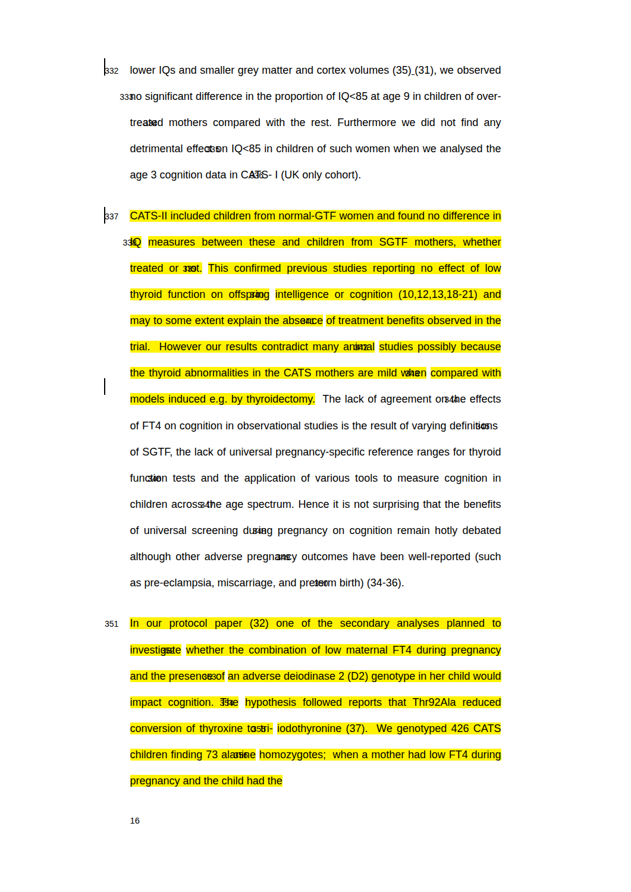332lower IQs and smaller grey matter and cortex volumes (35) (31), we observed no 333significant difference in the proportion of IQ<85 at age 9 in children of over-treated 334mothers compared with the rest. Furthermore we did not find any detrimental effect on 335 IQ<85 in children of such women when we analysed the age 3 cognition data in CATS- 336 I (UK only cohort).
337 CATS-II included children from normal-GTF women and found no difference in IQ 338 measures between these and children from SGTF mothers, whether treated or not. 339 This confirmed previous studies reporting no effect of low thyroid function on offspring 340 intelligence or cognition (10,12,13,18-21) and may to some extent explain the absence 341 of treatment benefits observed in the trial. However our results contradict many animal 342 studies possibly because the thyroid abnormalities in the CATS mothers are mild when 343 compared with models induced e.g. by thyroidectomy. The lack of agreement on the 344effects of FT4 on cognition in observational studies is the result of varying definitions 345of SGTF, the lack of universal pregnancy-specific reference ranges for thyroid function 346tests and the application of various tools to measure cognition in children across the 347age spectrum. Hence it is not surprising that the benefits of universal screening during 348pregnancy on cognition remain hotly debated although other adverse pregnancy 349outcomes have been well-reported (such as pre-eclampsia, miscarriage, and preterm 350birth) (34-36).
351 In our protocol paper (32) one of the secondary analyses planned to investigate 352 whether the combination of low maternal FT4 during pregnancy and the presence of 353 an adverse deiodinase 2 (D2) genotype in her child would impact cognition. The 354 hypothesis followed reports that Thr92Ala reduced conversion of thyroxine to tri- 355 iodothyronine (37). We genotyped 426 CATS children finding 73 alanine 356 homozygotes; when a mother had low FT4 during pregnancy and the child had the
16